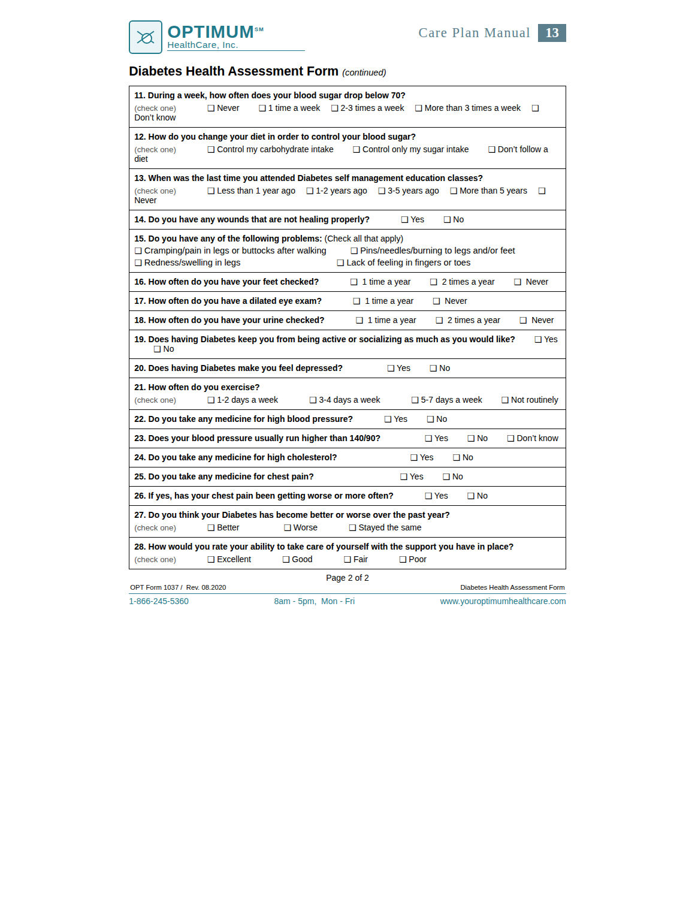OPTIMUMSM
HealthCare, Inc.
Care Plan Manual
13
Diabetes Health Assessment Form (continued)
| 11. During a week, how often does your blood sugar drop below 70? (check one) ❑ Never ❑ 1 time a week ❑ 2-3 times a week ❑ More than 3 times a week ❑ Don’t know |
| 12. How do you change your diet in order to control your blood sugar? (check one) ❑ Control my carbohydrate intake ❑ Control only my sugar intake ❑ Don’t follow a diet |
| 13. When was the last time you attended Diabetes self management education classes? (check one) ❑ Less than 1 year ago ❑ 1-2 years ago ❑ 3-5 years ago ❑ More than 5 years ❑ Never |
| 14. Do you have any wounds that are not healing properly? ❑ Yes ❑ No |
| 15. Do you have any of the following problems: (Check all that apply) ❑ Cramping/pain in legs or buttocks after walking ❑ Pins/needles/burning to legs and/or feet ❑ Redness/swelling in legs ❑ Lack of feeling in fingers or toes |
| 16. How often do you have your feet checked? ❑ 1 time a year ❑ 2 times a year ❑ Never |
| 17. How often do you have a dilated eye exam? ❑ 1 time a year ❑ Never |
| 18. How often do you have your urine checked? ❑ 1 time a year ❑ 2 times a year ❑ Never |
| 19. Does having Diabetes keep you from being active or socializing as much as you would like? ❑ Yes ❑ No |
| 20. Does having Diabetes make you feel depressed? ❑ Yes ❑ No |
| 21. How often do you exercise? (check one) ❑ 1-2 days a week ❑ 3-4 days a week ❑ 5-7 days a week ❑ Not routinely |
| 22. Do you take any medicine for high blood pressure? ❑ Yes ❑ No |
| 23. Does your blood pressure usually run higher than 140/90? ❑ Yes ❑ No ❑ Don’t know |
| 24. Do you take any medicine for high cholesterol? ❑ Yes ❑ No |
| 25. Do you take any medicine for chest pain? ❑ Yes ❑ No |
| 26. If yes, has your chest pain been getting worse or more often? ❑ Yes ❑ No |
| 27. Do you think your Diabetes has become better or worse over the past year? (check one) ❑ Better ❑ Worse ❑ Stayed the same |
| 28. How would you rate your ability to take care of yourself with the support you have in place? (check one) ❑ Excellent ❑ Good ❑ Fair ❑ Poor |
Page 2 of 2
OPT Form 1037 / Rev. 08.2020
Diabetes Health Assessment Form
1-866-245-5360
8am - 5pm, Mon - Fri
www.youroptimumhealthcare.com